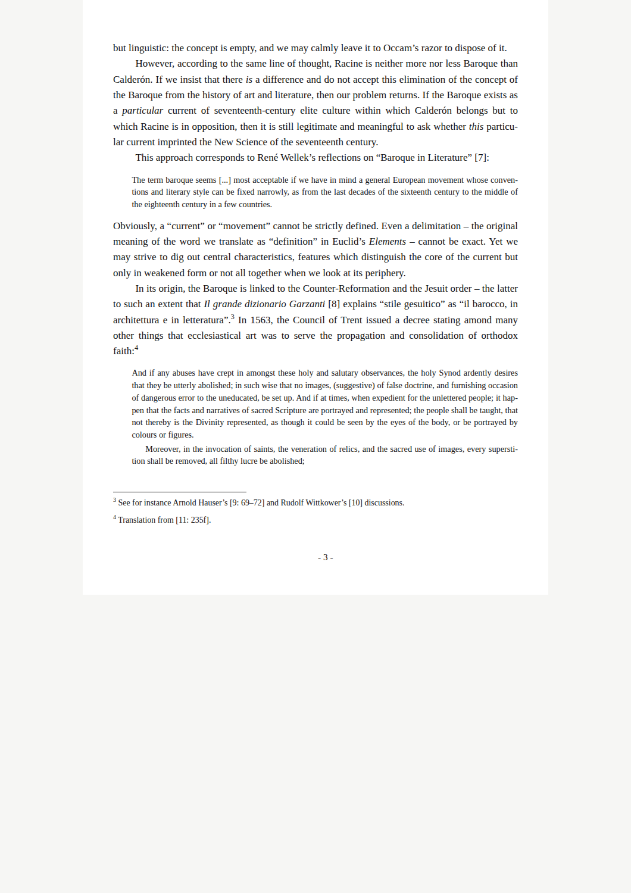but linguistic: the concept is empty, and we may calmly leave it to Occam’s razor to dispose of it.
However, according to the same line of thought, Racine is neither more nor less Baroque than Calderón. If we insist that there is a difference and do not accept this elimination of the concept of the Baroque from the history of art and literature, then our problem returns. If the Baroque exists as a particular current of seventeenth-century elite culture within which Calderón belongs but to which Racine is in opposition, then it is still legitimate and meaningful to ask whether this particular current imprinted the New Science of the seventeenth century.
This approach corresponds to René Wellek’s reflections on “Baroque in Literature” [7]:
The term baroque seems [...] most acceptable if we have in mind a general European movement whose conventions and literary style can be fixed narrowly, as from the last decades of the sixteenth century to the middle of the eighteenth century in a few countries.
Obviously, a “current” or “movement” cannot be strictly defined. Even a delimitation – the original meaning of the word we translate as “definition” in Euclid’s Elements – cannot be exact. Yet we may strive to dig out central characteristics, features which distinguish the core of the current but only in weakened form or not all together when we look at its periphery.
In its origin, the Baroque is linked to the Counter-Reformation and the Jesuit order – the latter to such an extent that Il grande dizionario Garzanti [8] explains “stile gesuitico” as “il barocco, in architettura e in letteratura”.3 In 1563, the Council of Trent issued a decree stating amond many other things that ecclesiastical art was to serve the propagation and consolidation of orthodox faith:4
And if any abuses have crept in amongst these holy and salutary observances, the holy Synod ardently desires that they be utterly abolished; in such wise that no images, (suggestive) of false doctrine, and furnishing occasion of dangerous error to the uneducated, be set up. And if at times, when expedient for the unlettered people; it happen that the facts and narratives of sacred Scripture are portrayed and represented; the people shall be taught, that not thereby is the Divinity represented, as though it could be seen by the eyes of the body, or be portrayed by colours or figures.
Moreover, in the invocation of saints, the veneration of relics, and the sacred use of images, every superstition shall be removed, all filthy lucre be abolished;
3 See for instance Arnold Hauser’s [9: 69–72] and Rudolf Wittkower’s [10] discussions.
4 Translation from [11: 235f].
- 3 -